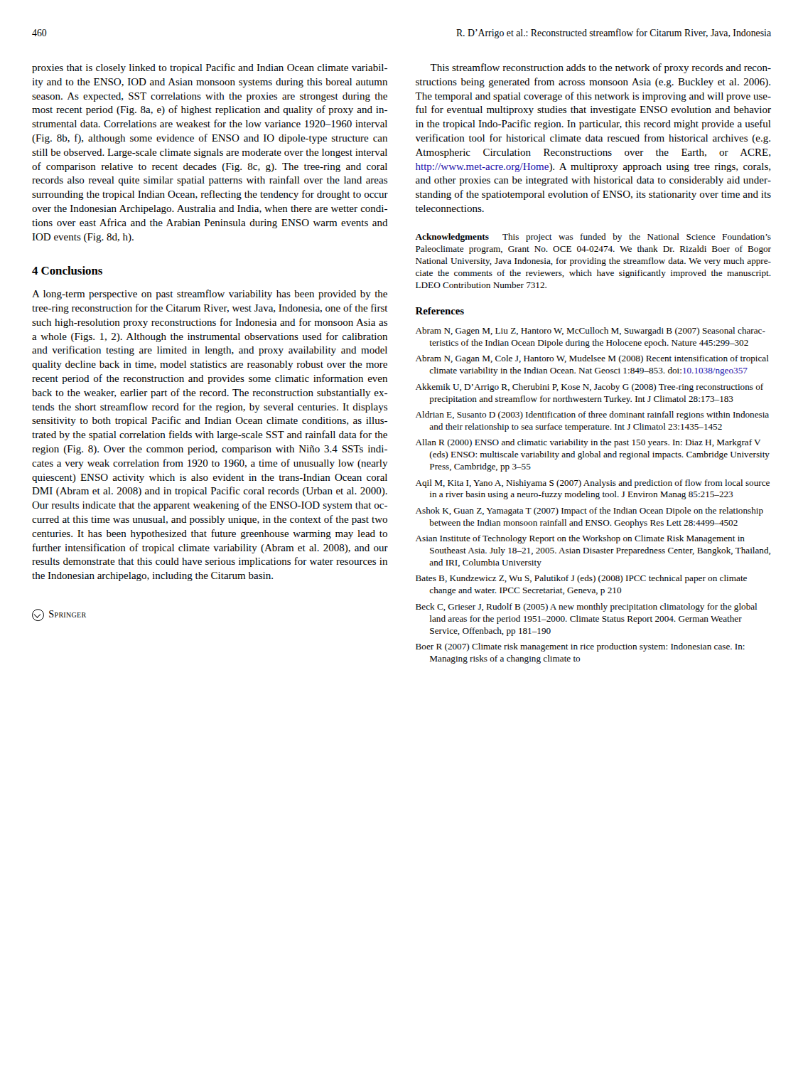460 R. D’Arrigo et al.: Reconstructed streamflow for Citarum River, Java, Indonesia
proxies that is closely linked to tropical Pacific and Indian Ocean climate variability and to the ENSO, IOD and Asian monsoon systems during this boreal autumn season. As expected, SST correlations with the proxies are strongest during the most recent period (Fig. 8a, e) of highest replication and quality of proxy and instrumental data. Correlations are weakest for the low variance 1920–1960 interval (Fig. 8b, f), although some evidence of ENSO and IO dipole-type structure can still be observed. Large-scale climate signals are moderate over the longest interval of comparison relative to recent decades (Fig. 8c, g). The tree-ring and coral records also reveal quite similar spatial patterns with rainfall over the land areas surrounding the tropical Indian Ocean, reflecting the tendency for drought to occur over the Indonesian Archipelago. Australia and India, when there are wetter conditions over east Africa and the Arabian Peninsula during ENSO warm events and IOD events (Fig. 8d, h).
4 Conclusions
A long-term perspective on past streamflow variability has been provided by the tree-ring reconstruction for the Citarum River, west Java, Indonesia, one of the first such high-resolution proxy reconstructions for Indonesia and for monsoon Asia as a whole (Figs. 1, 2). Although the instrumental observations used for calibration and verification testing are limited in length, and proxy availability and model quality decline back in time, model statistics are reasonably robust over the more recent period of the reconstruction and provides some climatic information even back to the weaker, earlier part of the record. The reconstruction substantially extends the short streamflow record for the region, by several centuries. It displays sensitivity to both tropical Pacific and Indian Ocean climate conditions, as illustrated by the spatial correlation fields with large-scale SST and rainfall data for the region (Fig. 8). Over the common period, comparison with Niño 3.4 SSTs indicates a very weak correlation from 1920 to 1960, a time of unusually low (nearly quiescent) ENSO activity which is also evident in the trans-Indian Ocean coral DMI (Abram et al. 2008) and in tropical Pacific coral records (Urban et al. 2000). Our results indicate that the apparent weakening of the ENSO-IOD system that occurred at this time was unusual, and possibly unique, in the context of the past two centuries. It has been hypothesized that future greenhouse warming may lead to further intensification of tropical climate variability (Abram et al. 2008), and our results demonstrate that this could have serious implications for water resources in the Indonesian archipelago, including the Citarum basin.
Springer
This streamflow reconstruction adds to the network of proxy records and reconstructions being generated from across monsoon Asia (e.g. Buckley et al. 2006). The temporal and spatial coverage of this network is improving and will prove useful for eventual multiproxy studies that investigate ENSO evolution and behavior in the tropical Indo-Pacific region. In particular, this record might provide a useful verification tool for historical climate data rescued from historical archives (e.g. Atmospheric Circulation Reconstructions over the Earth, or ACRE, http://www.met-acre.org/Home). A multiproxy approach using tree rings, corals, and other proxies can be integrated with historical data to considerably aid understanding of the spatiotemporal evolution of ENSO, its stationarity over time and its teleconnections.
Acknowledgments This project was funded by the National Science Foundation’s Paleoclimate program, Grant No. OCE 04-02474. We thank Dr. Rizaldi Boer of Bogor National University, Java Indonesia, for providing the streamflow data. We very much appreciate the comments of the reviewers, which have significantly improved the manuscript. LDEO Contribution Number 7312.
References
Abram N, Gagen M, Liu Z, Hantoro W, McCulloch M, Suwargadi B (2007) Seasonal characteristics of the Indian Ocean Dipole during the Holocene epoch. Nature 445:299–302
Abram N, Gagan M, Cole J, Hantoro W, Mudelsee M (2008) Recent intensification of tropical climate variability in the Indian Ocean. Nat Geosci 1:849–853. doi:10.1038/ngeo357
Akkemik U, D’Arrigo R, Cherubini P, Kose N, Jacoby G (2008) Tree-ring reconstructions of precipitation and streamflow for northwestern Turkey. Int J Climatol 28:173–183
Aldrian E, Susanto D (2003) Identification of three dominant rainfall regions within Indonesia and their relationship to sea surface temperature. Int J Climatol 23:1435–1452
Allan R (2000) ENSO and climatic variability in the past 150 years. In: Diaz H, Markgraf V (eds) ENSO: multiscale variability and global and regional impacts. Cambridge University Press, Cambridge, pp 3–55
Aqil M, Kita I, Yano A, Nishiyama S (2007) Analysis and prediction of flow from local source in a river basin using a neuro-fuzzy modeling tool. J Environ Manag 85:215–223
Ashok K, Guan Z, Yamagata T (2007) Impact of the Indian Ocean Dipole on the relationship between the Indian monsoon rainfall and ENSO. Geophys Res Lett 28:4499–4502
Asian Institute of Technology Report on the Workshop on Climate Risk Management in Southeast Asia. July 18–21, 2005. Asian Disaster Preparedness Center, Bangkok, Thailand, and IRI, Columbia University
Bates B, Kundzewicz Z, Wu S, Palutikof J (eds) (2008) IPCC technical paper on climate change and water. IPCC Secretariat, Geneva, p 210
Beck C, Grieser J, Rudolf B (2005) A new monthly precipitation climatology for the global land areas for the period 1951–2000. Climate Status Report 2004. German Weather Service, Offenbach, pp 181–190
Boer R (2007) Climate risk management in rice production system: Indonesian case. In: Managing risks of a changing climate to